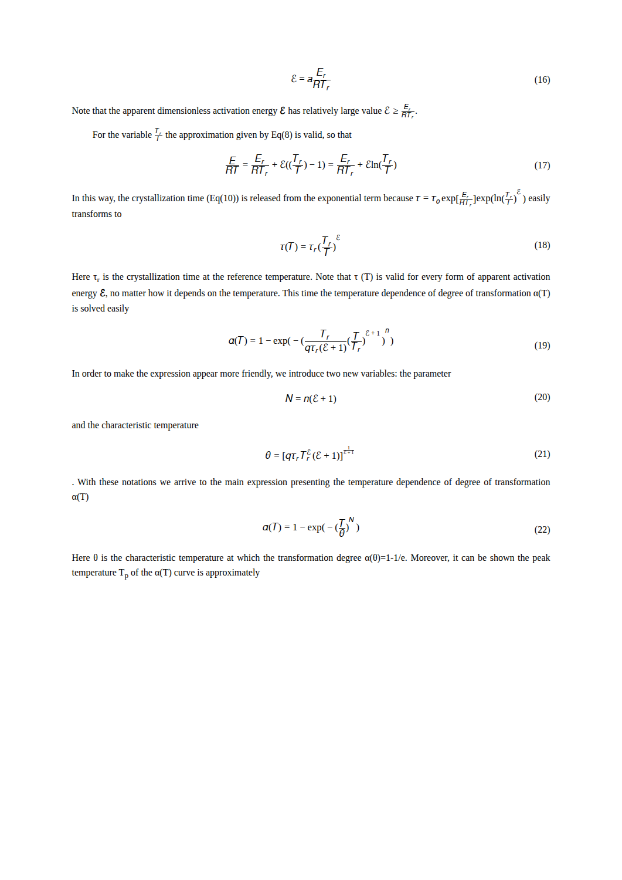ℰ = a Er RTr
(16)
Note that the apparent dimensionless activation energy ℰ has relatively large value ℰ ≥ Er RTr .
For the variable Tr T the approximation given by Eq(8) is valid, so that
ERT = Er RTr + ℰ ( ( TrT ) − 1 ) = Er RTr + ℰ ln ( TrT )
(17)
In this way, the crystallization time (Eq(10)) is released from the exponential term because τ = τo exp [ Er RTr ] exp ( ln ( TrT ) ℰ ) easily transforms to
τ (T) = τr ( TrT ) ℰ
(18)
Here τr is the crystallization time at the reference temperature. Note that τ (T) is valid for every form of apparent activation energy ℰ, no matter how it depends on the temperature. This time the temperature dependence of degree of transformation α(T) is solved easily
α (T) = 1 − exp ( − ( Tr qτr (ℰ+1) ( TTr ) ℰ+1 ) n )
(19)
In order to make the expression appear more friendly, we introduce two new variables: the parameter
N = n ( ℰ + 1 )
(20)
and the characteristic temperature
θ = [ q τr Trℰ ( ℰ + 1 ) ] 1 ℰ+1
(21)
. With these notations we arrive to the main expression presenting the temperature dependence of degree of transformation α(T)
α (T) = 1 − exp ( − ( Tθ ) N )
(22)
Here θ is the characteristic temperature at which the transformation degree α(θ)=1-1/e. Moreover, it can be shown the peak temperature Tp of the α(T) curve is approximately